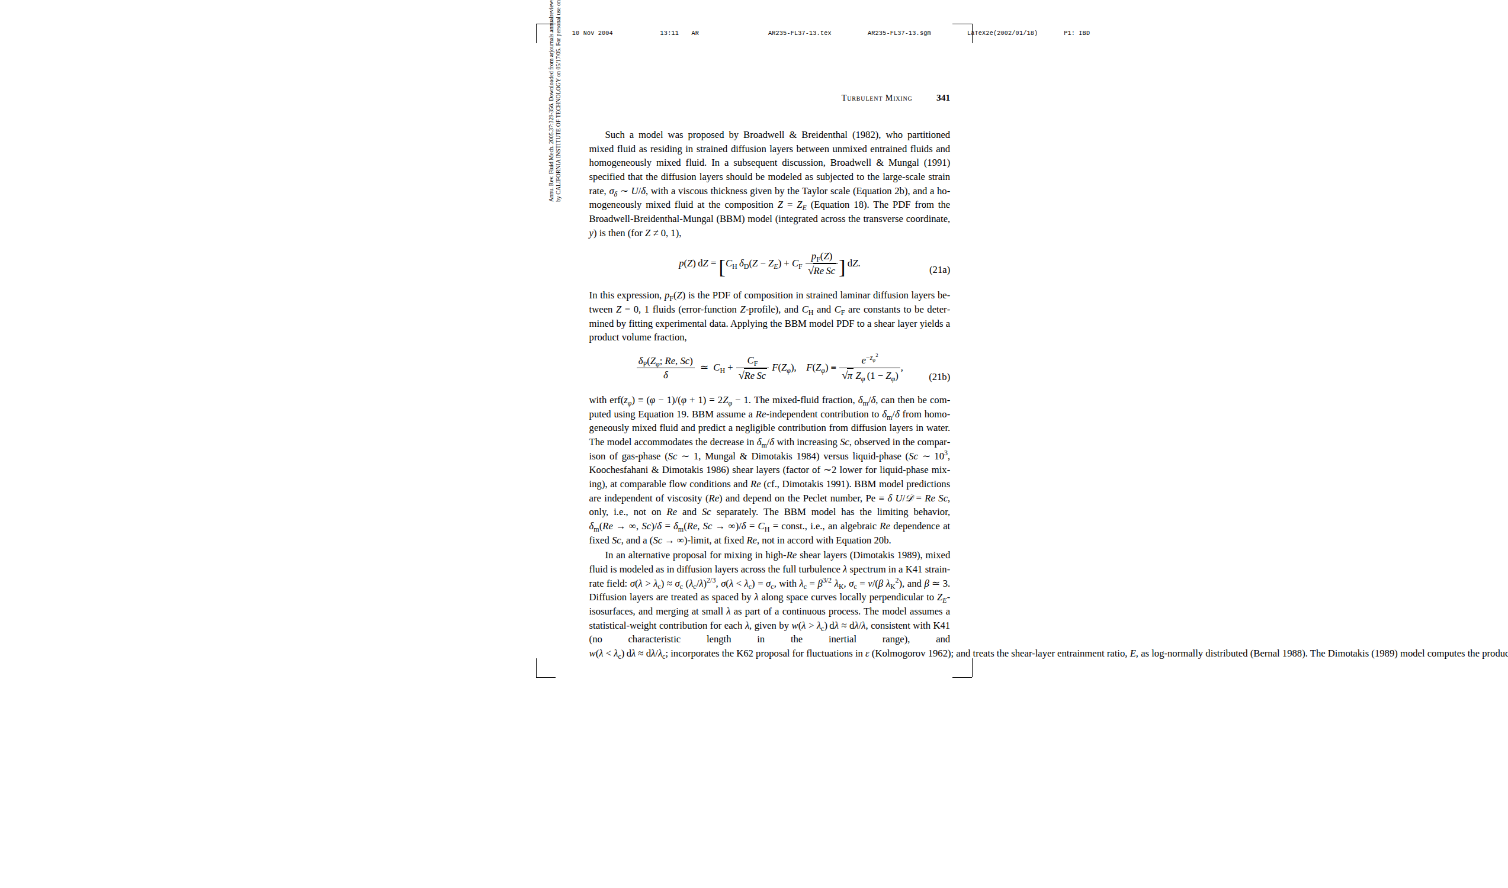10 Nov 200413:11 AR AR235-FL37-13.tex AR235-FL37-13.sgm LaTeX2e(2002/01/18) P1: IBD
Annu. Rev. Fluid Mech. 2005.37:329-356. Downloaded from arjournals.annualreviews.org by CALIFORNIA INSTITUTE OF TECHNOLOGY on 05/17/05. For personal use only.
Turbulent Mixing341
Such a model was proposed by Broadwell & Breidenthal (1982), who partitioned mixed fluid as residing in strained diffusion layers between unmixed entrained fluids and homogeneously mixed fluid. In a subsequent discussion, Broadwell & Mungal (1991) specified that the diffusion layers should be modeled as subjected to the large-scale strain rate, σδ ∼ U/δ, with a viscous thickness given by the Taylor scale (Equation 2b), and a homogeneously mixed fluid at the composition Z = ZE (Equation 18). The PDF from the Broadwell-Breidenthal-Mungal (BBM) model (integrated across the transverse coordinate, y) is then (for Z ≠ 0, 1),
p(Z) dZ = [CH δD(Z − ZE) + CF pF(Z) Re Sc] dZ. (21a)
In this expression, pF(Z) is the PDF of composition in strained laminar diffusion layers between Z = 0, 1 fluids (error-function Z-profile), and CH and CF are constants to be determined by fitting experimental data. Applying the BBM model PDF to a shear layer yields a product volume fraction,
δP(Zφ; Re, Sc) δ ≃ CH + CF Re Sc F(Zφ), F(Zφ) ≡ e−zφ2 π Zφ (1 − Zφ), (21b)
with erf(zφ) ≡ (φ − 1)/(φ + 1) = 2Zφ − 1. The mixed-fluid fraction, δm/δ, can then be computed using Equation 19. BBM assume a Re-independent contribution to δm/δ from homogeneously mixed fluid and predict a negligible contribution from diffusion layers in water. The model accommodates the decrease in δm/δ with increasing Sc, observed in the comparison of gas-phase (Sc ∼ 1, Mungal & Dimotakis 1984) versus liquid-phase (Sc ∼ 103, Koochesfahani & Dimotakis 1986) shear layers (factor of ∼2 lower for liquid-phase mixing), at comparable flow conditions and Re (cf., Dimotakis 1991). BBM model predictions are independent of viscosity (Re) and depend on the Peclet number, Pe ≡ δ U/𝒟 = Re Sc, only, i.e., not on Re and Sc separately. The BBM model has the limiting behavior, δm(Re → ∞, Sc)/δ = δm(Re, Sc → ∞)/δ = CH = const., i.e., an algebraic Re dependence at fixed Sc, and a (Sc → ∞)-limit, at fixed Re, not in accord with Equation 20b.
In an alternative proposal for mixing in high-Re shear layers (Dimotakis 1989), mixed fluid is modeled as in diffusion layers across the full turbulence λ spectrum in a K41 strain-rate field: σ(λ > λc) ≈ σc (λc/λ)2/3, σ(λ < λc) = σc, with λc = β3/2 λK, σc = ν/(β λK2), and β ≃ 3. Diffusion layers are treated as spaced by λ along space curves locally perpendicular to ZE-isosurfaces, and merging at small λ as part of a continuous process. The model assumes a statistical-weight contribution for each λ, given by w(λ > λc) dλ ≈ dλ/λ, consistent with K41 (no characteristic length in the inertial range), and w(λ < λc) dλ ≈ dλ/λc; incorporates the K62 proposal for fluctuations in ε (Kolmogorov 1962); and treats the shear-layer entrainment ratio, E, as log-normally distributed (Bernal 1988). The Dimotakis (1989) model computes the product thickness for a chemical reaction